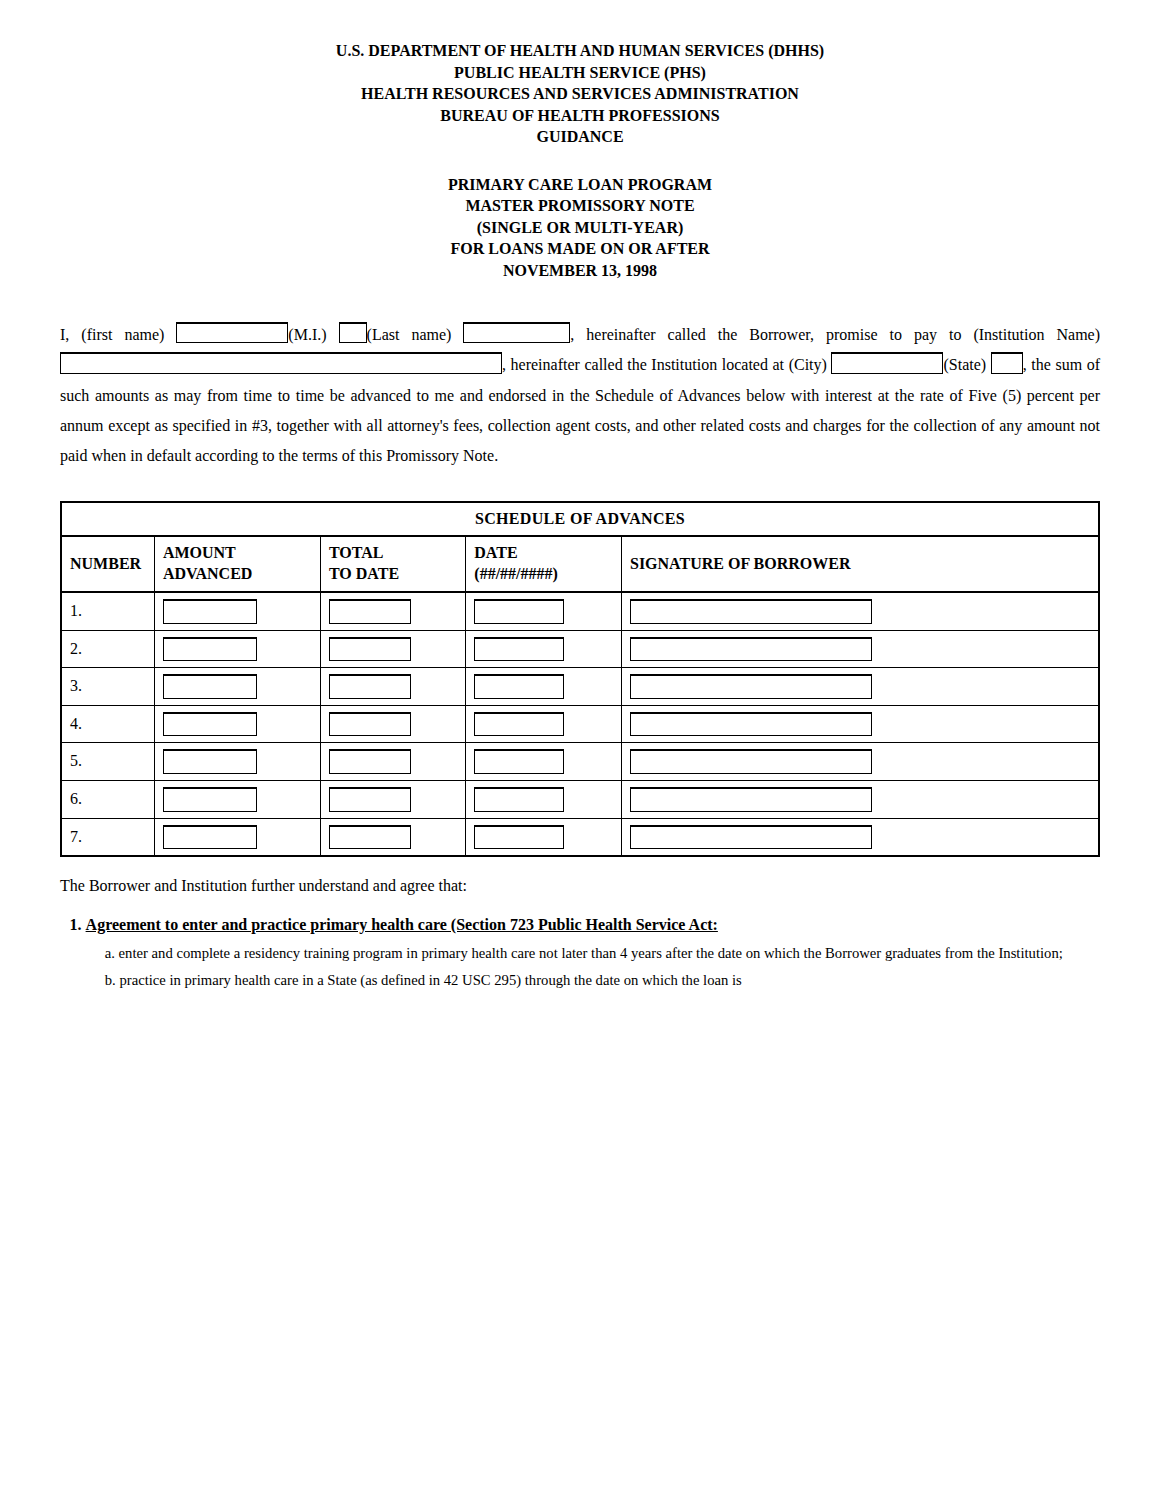U.S. DEPARTMENT OF HEALTH AND HUMAN SERVICES (DHHS)
PUBLIC HEALTH SERVICE (PHS)
HEALTH RESOURCES AND SERVICES ADMINISTRATION
BUREAU OF HEALTH PROFESSIONS
GUIDANCE
PRIMARY CARE LOAN PROGRAM
MASTER PROMISSORY NOTE
(SINGLE OR MULTI-YEAR)
FOR LOANS MADE ON OR AFTER
NOVEMBER 13, 1998
I, (first name) (M.I.) (Last name) , hereinafter called the Borrower, promise to pay to (Institution Name) , hereinafter called the Institution located at (City) (State) , the sum of such amounts as may from time to time be advanced to me and endorsed in the Schedule of Advances below with interest at the rate of Five (5) percent per annum except as specified in #3, together with all attorney's fees, collection agent costs, and other related costs and charges for the collection of any amount not paid when in default according to the terms of this Promissory Note.
SCHEDULE OF ADVANCES
| NUMBER | AMOUNT ADVANCED | TOTAL TO DATE | DATE (##/##/####) | SIGNATURE OF BORROWER |
| --- | --- | --- | --- | --- |
| 1. | | | | |
| 2. | | | | |
| 3. | | | | |
| 4. | | | | |
| 5. | | | | |
| 6. | | | | |
| 7. | | | | |
The Borrower and Institution further understand and agree that:
Agreement to enter and practice primary health care (Section 723 Public Health Service Act:
a. enter and complete a residency training program in primary health care not later than 4 years after the date on which the Borrower graduates from the Institution;
b. practice in primary health care in a State (as defined in 42 USC 295) through the date on which the loan is